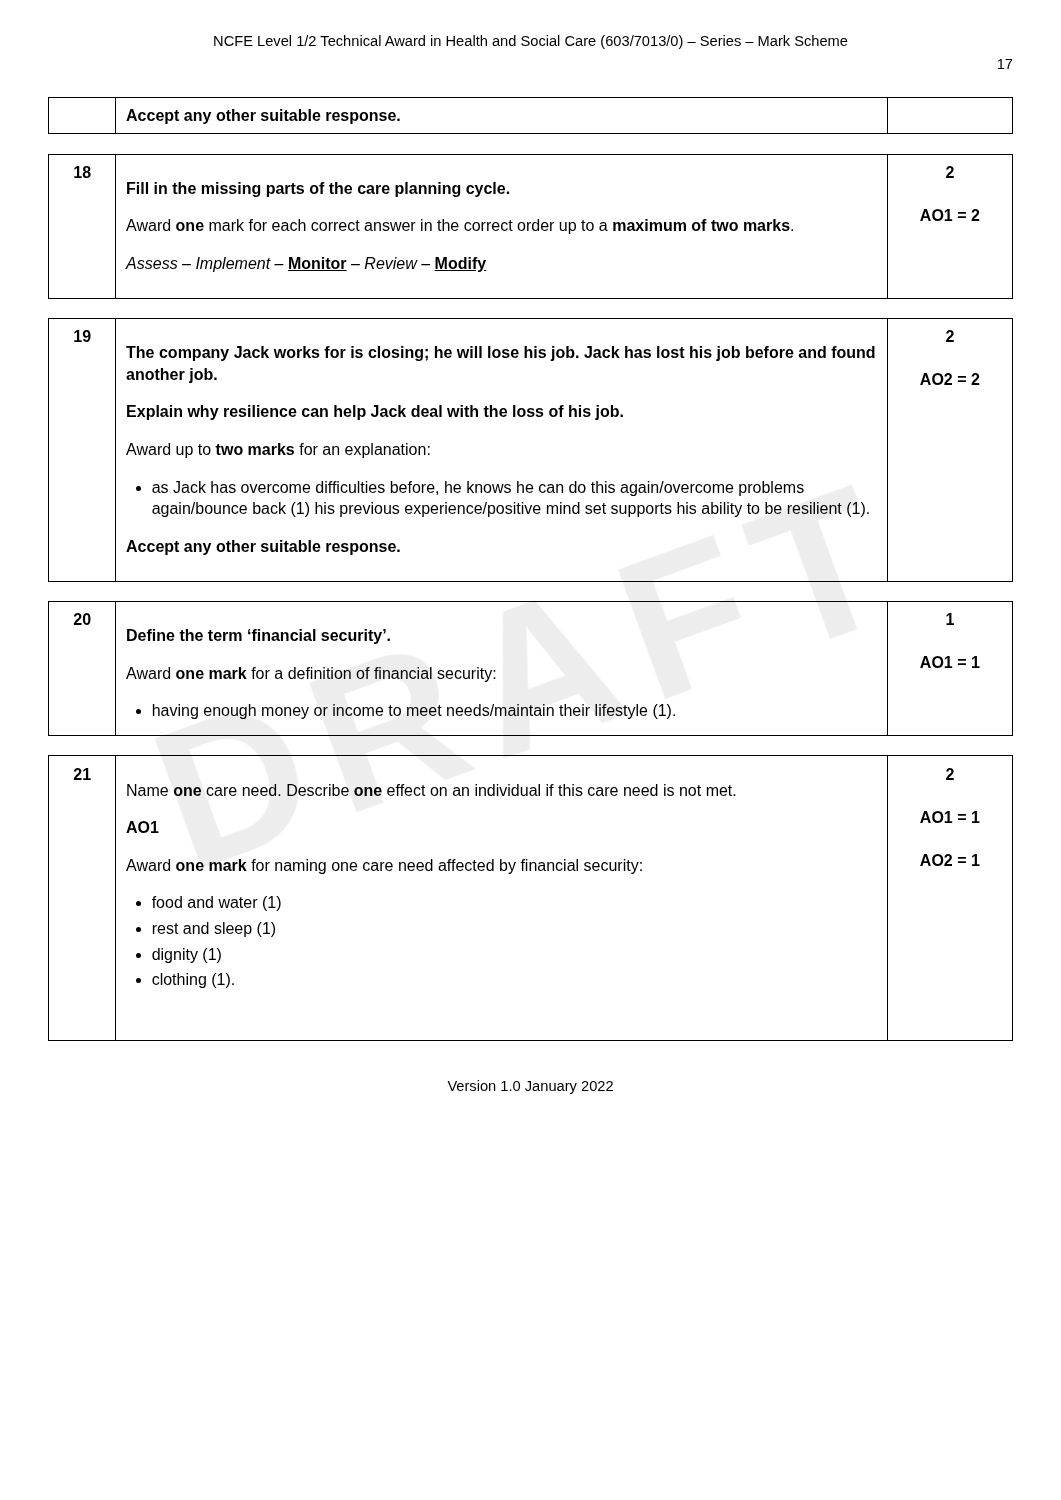DRAFT
NCFE Level 1/2 Technical Award in Health and Social Care (603/7013/0) – Series – Mark Scheme
17
| | Accept any other suitable response. | |
| 18 | Fill in the missing parts of the care planning cycle. Award one mark for each correct answer in the correct order up to a maximum of two marks . Assess – Implement – Monitor – Review – Modify | 2 AO1 = 2 |
| 19 | The company Jack works for is closing; he will lose his job. Jack has lost his job before and found another job. Explain why resilience can help Jack deal with the loss of his job. Award up to two marks for an explanation: as Jack has overcome difficulties before, he knows he can do this again/overcome problems again/bounce back (1) his previous experience/positive mind set supports his ability to be resilient (1). Accept any other suitable response. | 2 AO2 = 2 |
| 20 | Define the term ‘financial security’. Award one mark for a definition of financial security: having enough money or income to meet needs/maintain their lifestyle (1). | 1 AO1 = 1 |
| 21 | Name one care need. Describe one effect on an individual if this care need is not met. AO1 Award one mark for naming one care need affected by financial security: food and water (1) rest and sleep (1) dignity (1) clothing (1). | 2 AO1 = 1 AO2 = 1 |
Version 1.0 January 2022